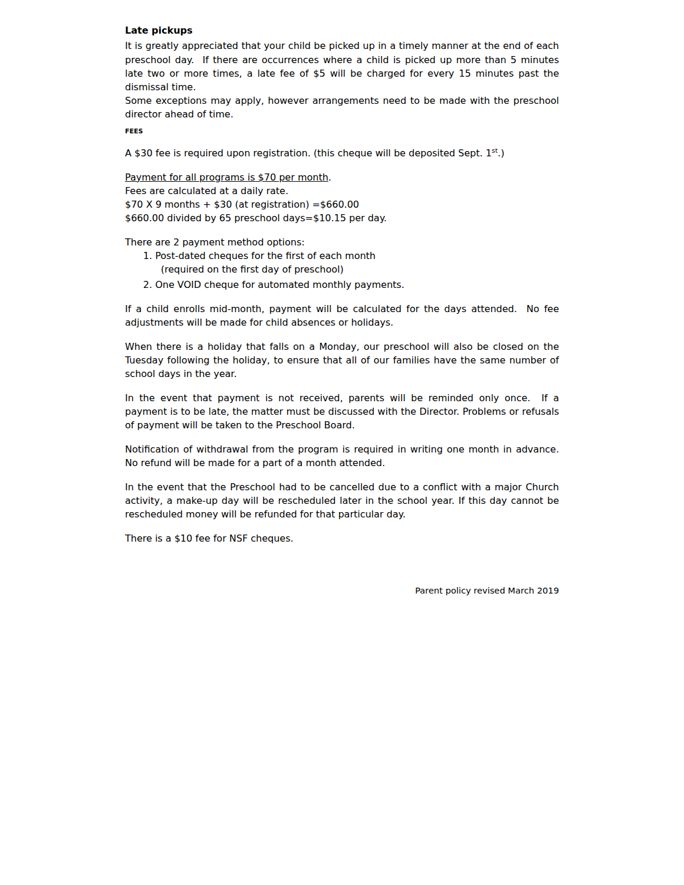Late pickups
It is greatly appreciated that your child be picked up in a timely manner at the end of each preschool day. If there are occurrences where a child is picked up more than 5 minutes late two or more times, a late fee of $5 will be charged for every 15 minutes past the dismissal time.
Some exceptions may apply, however arrangements need to be made with the preschool director ahead of time.
Fees
A $30 fee is required upon registration. (this cheque will be deposited Sept. 1st.)
Payment for all programs is $70 per month.
Fees are calculated at a daily rate. $70 X 9 months + $30 (at registration) =$660.00 $660.00 divided by 65 preschool days=$10.15 per day.
There are 2 payment method options:
Post-dated cheques for the first of each month (required on the first day of preschool)
One VOID cheque for automated monthly payments.
If a child enrolls mid-month, payment will be calculated for the days attended. No fee adjustments will be made for child absences or holidays.
When there is a holiday that falls on a Monday, our preschool will also be closed on the Tuesday following the holiday, to ensure that all of our families have the same number of school days in the year.
In the event that payment is not received, parents will be reminded only once. If a payment is to be late, the matter must be discussed with the Director. Problems or refusals of payment will be taken to the Preschool Board.
Notification of withdrawal from the program is required in writing one month in advance. No refund will be made for a part of a month attended.
In the event that the Preschool had to be cancelled due to a conflict with a major Church activity, a make-up day will be rescheduled later in the school year. If this day cannot be rescheduled money will be refunded for that particular day.
There is a $10 fee for NSF cheques.
Parent policy revised March 2019